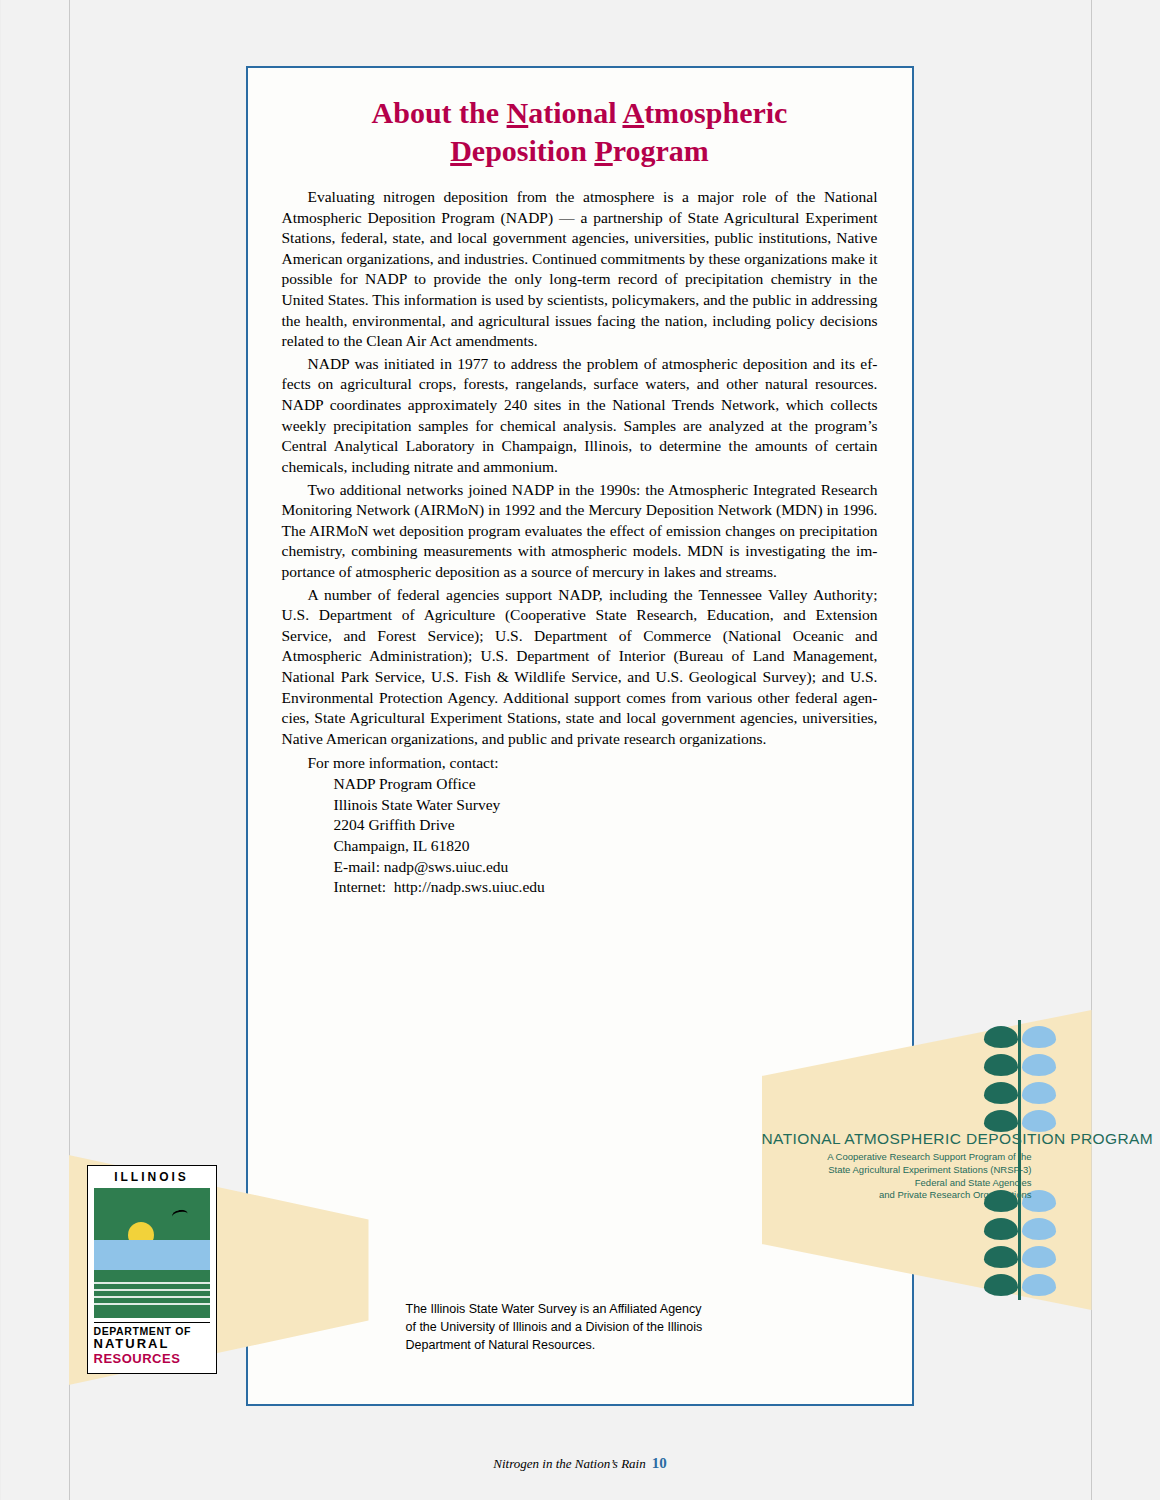About the National Atmospheric
Deposition Program
Evaluating nitrogen deposition from the atmosphere is a major role of the National Atmospheric Deposition Program (NADP) — a partnership of State Agricultural Experiment Stations, federal, state, and local government agencies, universities, public institutions, Native American organizations, and industries. Continued commitments by these organizations make it possible for NADP to provide the only long-term record of precipitation chemistry in the United States. This information is used by scientists, policymakers, and the public in addressing the health, environmental, and agricultural issues facing the nation, including policy decisions related to the Clean Air Act amendments.
NADP was initiated in 1977 to address the problem of atmospheric deposition and its effects on agricultural crops, forests, rangelands, surface waters, and other natural resources. NADP coordinates approximately 240 sites in the National Trends Network, which collects weekly precipitation samples for chemical analysis. Samples are analyzed at the program’s Central Analytical Laboratory in Champaign, Illinois, to determine the amounts of certain chemicals, including nitrate and ammonium.
Two additional networks joined NADP in the 1990s: the Atmospheric Integrated Research Monitoring Network (AIRMoN) in 1992 and the Mercury Deposition Network (MDN) in 1996. The AIRMoN wet deposition program evaluates the effect of emission changes on precipitation chemistry, combining measurements with atmospheric models. MDN is investigating the importance of atmospheric deposition as a source of mercury in lakes and streams.
A number of federal agencies support NADP, including the Tennessee Valley Authority; U.S. Department of Agriculture (Cooperative State Research, Education, and Extension Service, and Forest Service); U.S. Department of Commerce (National Oceanic and Atmospheric Administration); U.S. Department of Interior (Bureau of Land Management, National Park Service, U.S. Fish & Wildlife Service, and U.S. Geological Survey); and U.S. Environmental Protection Agency. Additional support comes from various other federal agencies, State Agricultural Experiment Stations, state and local government agencies, universities, Native American organizations, and public and private research organizations.
For more information, contact:
NADP Program Office
Illinois State Water Survey
2204 Griffith Drive
Champaign, IL 61820
E-mail: nadp@sws.uiuc.edu
Internet: http://nadp.sws.uiuc.edu
NATIONAL ATMOSPHERIC DEPOSITION PROGRAM
A Cooperative Research Support Program of the
State Agricultural Experiment Stations (NRSP-3)
Federal and State Agencies
and Private Research Organizations
ILLINOIS
DEPARTMENT OF
NATURAL
RESOURCES
The Illinois State Water Survey is an Affiliated Agency
of the University of Illinois and a Division of the Illinois
Department of Natural Resources.
Nitrogen in the Nation’s Rain10